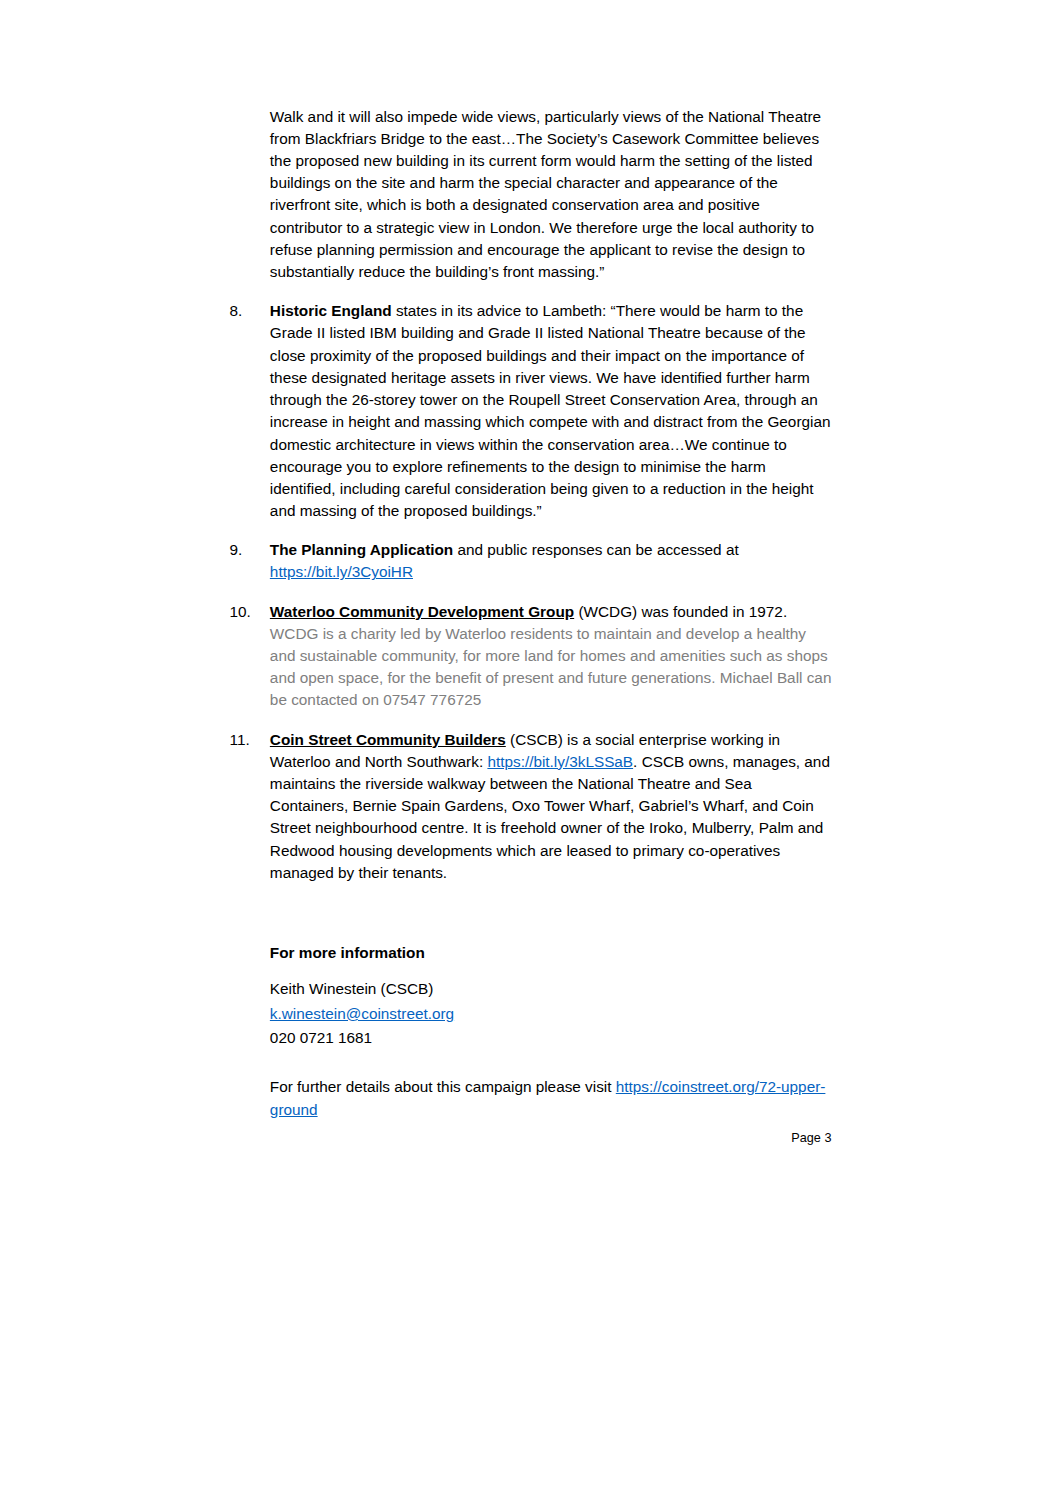Walk and it will also impede wide views, particularly views of the National Theatre from Blackfriars Bridge to the east…The Society’s Casework Committee believes the proposed new building in its current form would harm the setting of the listed buildings on the site and harm the special character and appearance of the riverfront site, which is both a designated conservation area and positive contributor to a strategic view in London. We therefore urge the local authority to refuse planning permission and encourage the applicant to revise the design to substantially reduce the building’s front massing.”
Historic England states in its advice to Lambeth: “There would be harm to the Grade II listed IBM building and Grade II listed National Theatre because of the close proximity of the proposed buildings and their impact on the importance of these designated heritage assets in river views. We have identified further harm through the 26-storey tower on the Roupell Street Conservation Area, through an increase in height and massing which compete with and distract from the Georgian domestic architecture in views within the conservation area…We continue to encourage you to explore refinements to the design to minimise the harm identified, including careful consideration being given to a reduction in the height and massing of the proposed buildings.”
The Planning Application and public responses can be accessed at https://bit.ly/3CyoiHR
Waterloo Community Development Group (WCDG) was founded in 1972. WCDG is a charity led by Waterloo residents to maintain and develop a healthy and sustainable community, for more land for homes and amenities such as shops and open space, for the benefit of present and future generations. Michael Ball can be contacted on 07547 776725
Coin Street Community Builders (CSCB) is a social enterprise working in Waterloo and North Southwark: https://bit.ly/3kLSSaB. CSCB owns, manages, and maintains the riverside walkway between the National Theatre and Sea Containers, Bernie Spain Gardens, Oxo Tower Wharf, Gabriel’s Wharf, and Coin Street neighbourhood centre. It is freehold owner of the Iroko, Mulberry, Palm and Redwood housing developments which are leased to primary co-operatives managed by their tenants.
For more information
Keith Winestein (CSCB)
k.winestein@coinstreet.org
020 0721 1681
For further details about this campaign please visit https://coinstreet.org/72-upper-ground
Page 3